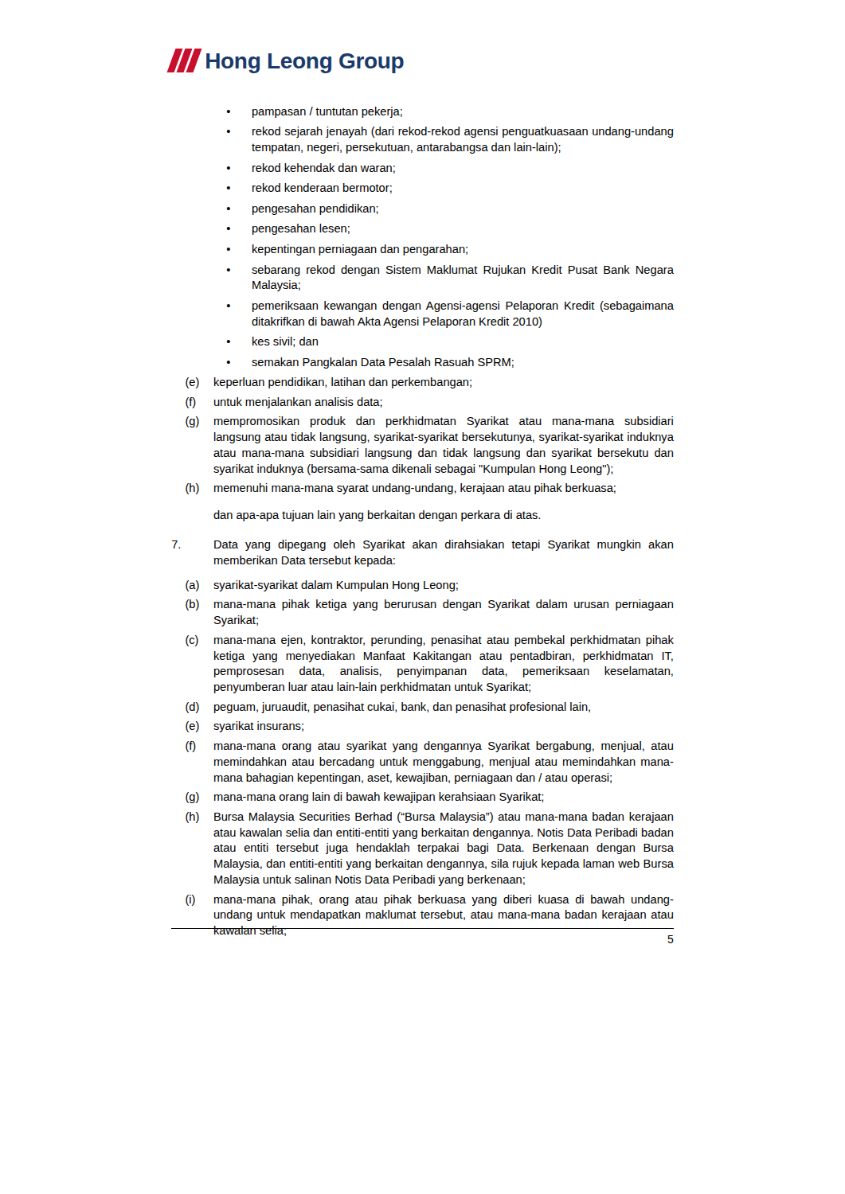Hong Leong Group
pampasan / tuntutan pekerja;
rekod sejarah jenayah (dari rekod-rekod agensi penguatkuasaan undang-undang tempatan, negeri, persekutuan, antarabangsa dan lain-lain);
rekod kehendak dan waran;
rekod kenderaan bermotor;
pengesahan pendidikan;
pengesahan lesen;
kepentingan perniagaan dan pengarahan;
sebarang rekod dengan Sistem Maklumat Rujukan Kredit Pusat Bank Negara Malaysia;
pemeriksaan kewangan dengan Agensi-agensi Pelaporan Kredit (sebagaimana ditakrifkan di bawah Akta Agensi Pelaporan Kredit 2010)
kes sivil; dan
semakan Pangkalan Data Pesalah Rasuah SPRM;
(e) keperluan pendidikan, latihan dan perkembangan;
(f) untuk menjalankan analisis data;
(g) mempromosikan produk dan perkhidmatan Syarikat atau mana-mana subsidiari langsung atau tidak langsung, syarikat-syarikat bersekutunya, syarikat-syarikat induknya atau mana-mana subsidiari langsung dan tidak langsung dan syarikat bersekutu dan syarikat induknya (bersama-sama dikenali sebagai "Kumpulan Hong Leong");
(h) memenuhi mana-mana syarat undang-undang, kerajaan atau pihak berkuasa;
dan apa-apa tujuan lain yang berkaitan dengan perkara di atas.
7. Data yang dipegang oleh Syarikat akan dirahsiakan tetapi Syarikat mungkin akan memberikan Data tersebut kepada:
(a) syarikat-syarikat dalam Kumpulan Hong Leong;
(b) mana-mana pihak ketiga yang berurusan dengan Syarikat dalam urusan perniagaan Syarikat;
(c) mana-mana ejen, kontraktor, perunding, penasihat atau pembekal perkhidmatan pihak ketiga yang menyediakan Manfaat Kakitangan atau pentadbiran, perkhidmatan IT, pemprosesan data, analisis, penyimpanan data, pemeriksaan keselamatan, penyumberan luar atau lain-lain perkhidmatan untuk Syarikat;
(d) peguam, juruaudit, penasihat cukai, bank, dan penasihat profesional lain,
(e) syarikat insurans;
(f) mana-mana orang atau syarikat yang dengannya Syarikat bergabung, menjual, atau memindahkan atau bercadang untuk menggabung, menjual atau memindahkan mana-mana bahagian kepentingan, aset, kewajiban, perniagaan dan / atau operasi;
(g) mana-mana orang lain di bawah kewajipan kerahsiaan Syarikat;
(h) Bursa Malaysia Securities Berhad (“Bursa Malaysia”) atau mana-mana badan kerajaan atau kawalan selia dan entiti-entiti yang berkaitan dengannya. Notis Data Peribadi badan atau entiti tersebut juga hendaklah terpakai bagi Data. Berkenaan dengan Bursa Malaysia, dan entiti-entiti yang berkaitan dengannya, sila rujuk kepada laman web Bursa Malaysia untuk salinan Notis Data Peribadi yang berkenaan;
(i) mana-mana pihak, orang atau pihak berkuasa yang diberi kuasa di bawah undang-undang untuk mendapatkan maklumat tersebut, atau mana-mana badan kerajaan atau kawalan selia;
5